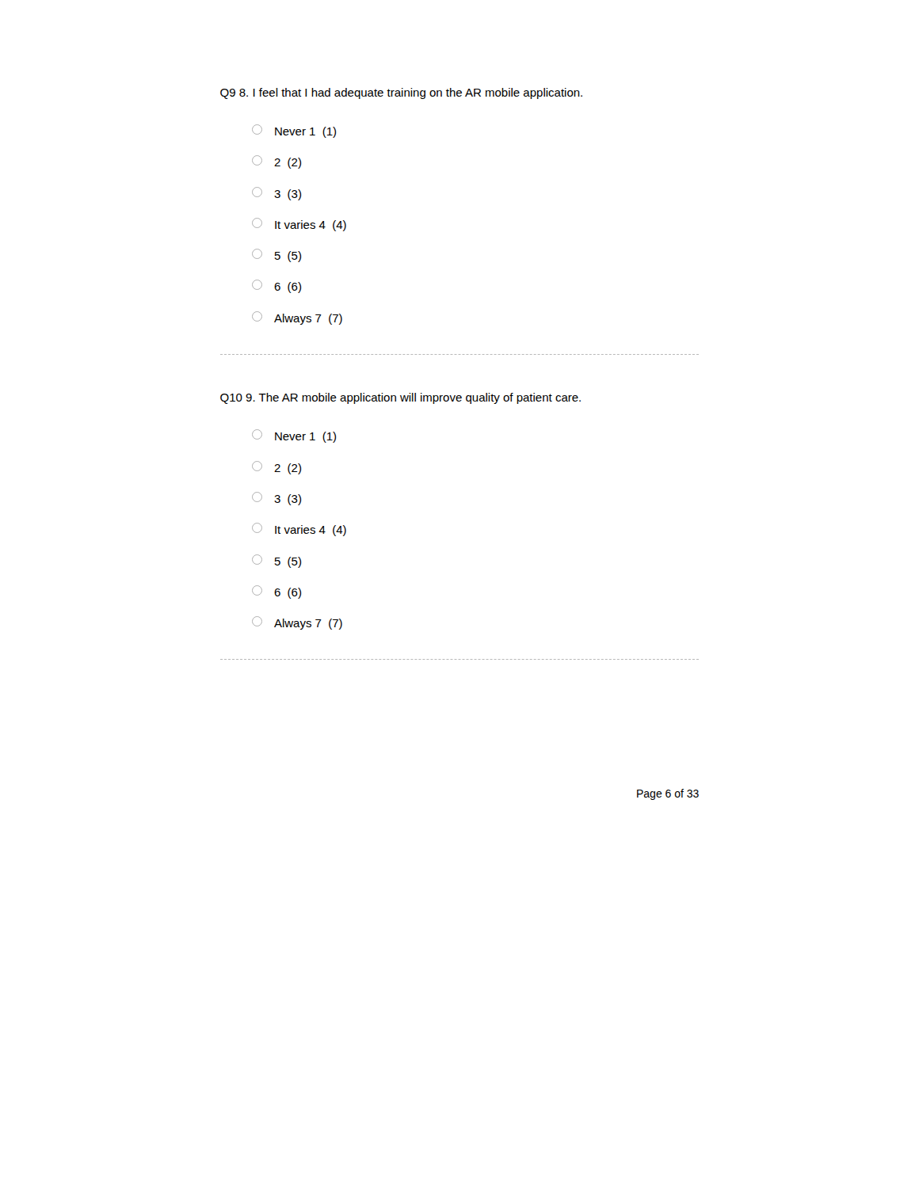Q9 8. I feel that I had adequate training on the AR mobile application.
Never 1 (1)
2 (2)
3 (3)
It varies 4 (4)
5 (5)
6 (6)
Always 7 (7)
Q10 9. The AR mobile application will improve quality of patient care.
Never 1 (1)
2 (2)
3 (3)
It varies 4 (4)
5 (5)
6 (6)
Always 7 (7)
Page 6 of 33